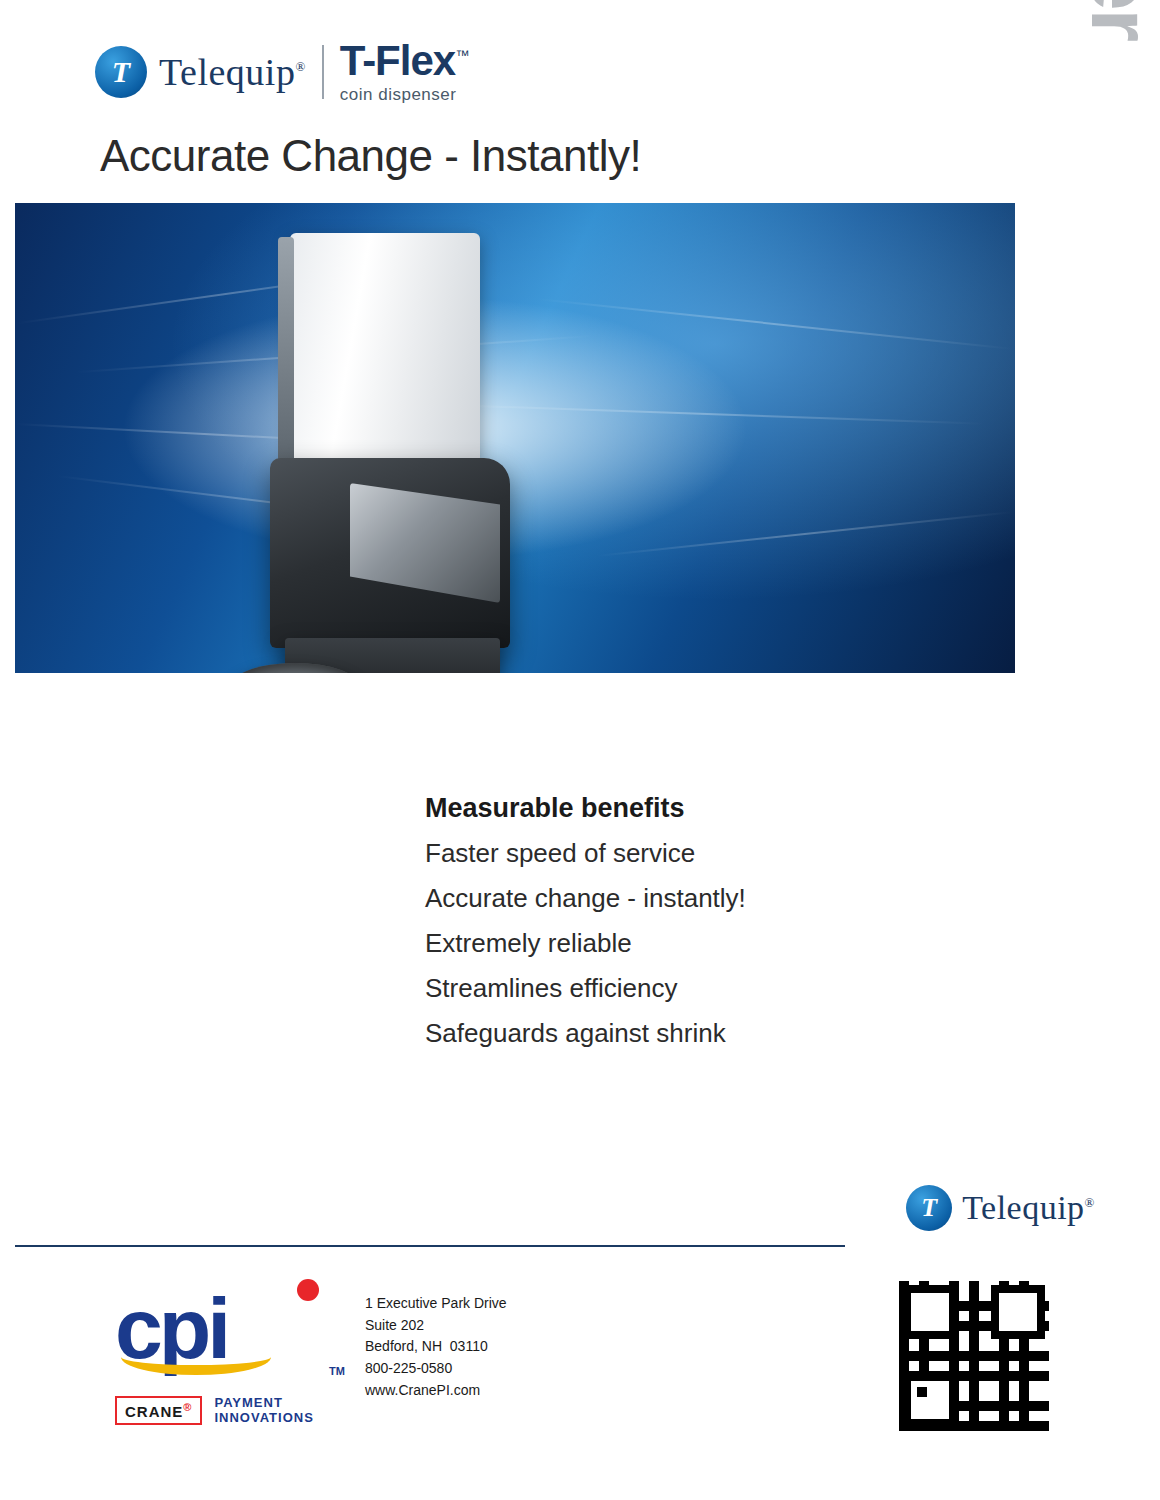coin dispenser
Telequip®
T-Flex™
coin dispenser
Accurate Change - Instantly!
Measurable benefits
Faster speed of service
Accurate change - instantly!
Extremely reliable
Streamlines efficiency
Safeguards against shrink
Telequip®
cpi
TM
CRANE®
PAYMENT INNOVATIONS
1 Executive Park Drive
Suite 202
Bedford, NH 03110
800-225-0580
www.CranePI.com